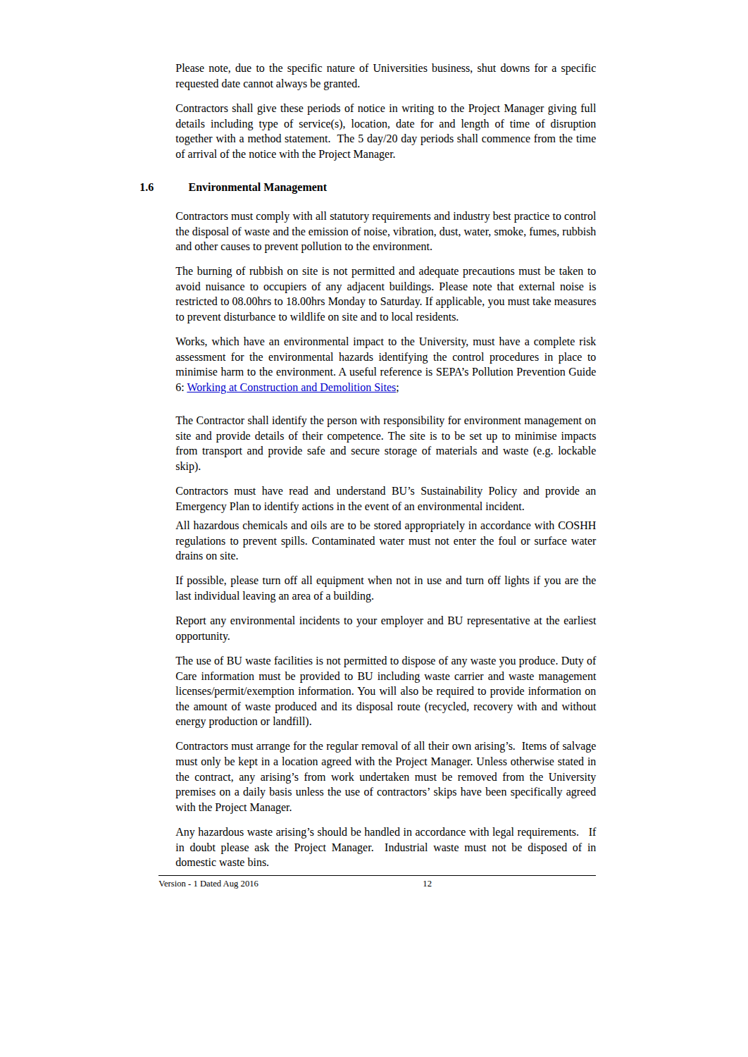Please note, due to the specific nature of Universities business, shut downs for a specific requested date cannot always be granted.
Contractors shall give these periods of notice in writing to the Project Manager giving full details including type of service(s), location, date for and length of time of disruption together with a method statement. The 5 day/20 day periods shall commence from the time of arrival of the notice with the Project Manager.
1.6 Environmental Management
Contractors must comply with all statutory requirements and industry best practice to control the disposal of waste and the emission of noise, vibration, dust, water, smoke, fumes, rubbish and other causes to prevent pollution to the environment.
The burning of rubbish on site is not permitted and adequate precautions must be taken to avoid nuisance to occupiers of any adjacent buildings. Please note that external noise is restricted to 08.00hrs to 18.00hrs Monday to Saturday. If applicable, you must take measures to prevent disturbance to wildlife on site and to local residents.
Works, which have an environmental impact to the University, must have a complete risk assessment for the environmental hazards identifying the control procedures in place to minimise harm to the environment. A useful reference is SEPA’s Pollution Prevention Guide 6: Working at Construction and Demolition Sites;
The Contractor shall identify the person with responsibility for environment management on site and provide details of their competence. The site is to be set up to minimise impacts from transport and provide safe and secure storage of materials and waste (e.g. lockable skip).
Contractors must have read and understand BU’s Sustainability Policy and provide an Emergency Plan to identify actions in the event of an environmental incident.
All hazardous chemicals and oils are to be stored appropriately in accordance with COSHH regulations to prevent spills. Contaminated water must not enter the foul or surface water drains on site.
If possible, please turn off all equipment when not in use and turn off lights if you are the last individual leaving an area of a building.
Report any environmental incidents to your employer and BU representative at the earliest opportunity.
The use of BU waste facilities is not permitted to dispose of any waste you produce. Duty of Care information must be provided to BU including waste carrier and waste management licenses/permit/exemption information. You will also be required to provide information on the amount of waste produced and its disposal route (recycled, recovery with and without energy production or landfill).
Contractors must arrange for the regular removal of all their own arising’s. Items of salvage must only be kept in a location agreed with the Project Manager. Unless otherwise stated in the contract, any arising’s from work undertaken must be removed from the University premises on a daily basis unless the use of contractors’ skips have been specifically agreed with the Project Manager.
Any hazardous waste arising’s should be handled in accordance with legal requirements. If in doubt please ask the Project Manager. Industrial waste must not be disposed of in domestic waste bins.
Version - 1 Dated Aug 2016
12